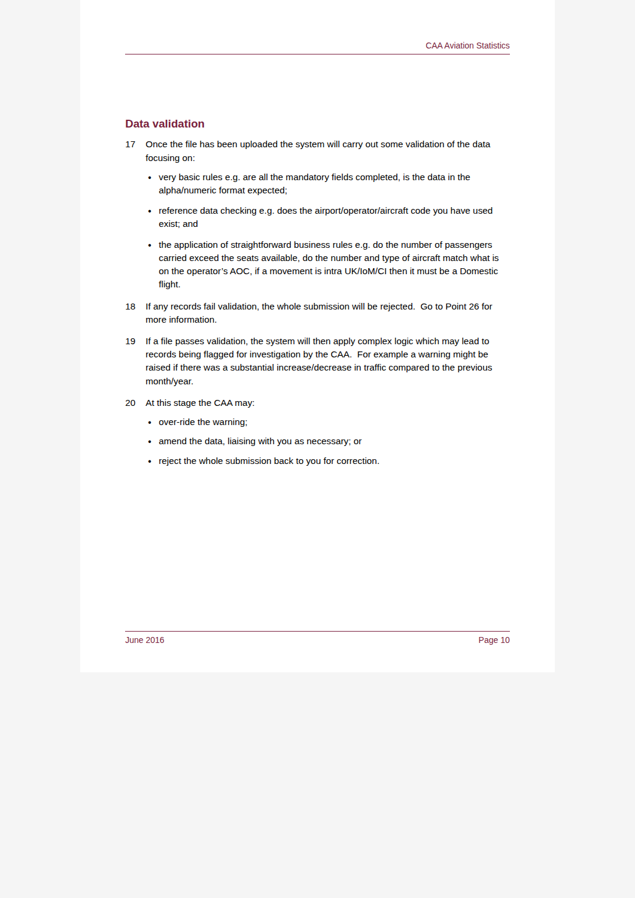CAA Aviation Statistics
Data validation
17
Once the file has been uploaded the system will carry out some validation of the data focusing on:
very basic rules e.g. are all the mandatory fields completed, is the data in the alpha/numeric format expected;
reference data checking e.g. does the airport/operator/aircraft code you have used exist; and
the application of straightforward business rules e.g. do the number of passengers carried exceed the seats available, do the number and type of aircraft match what is on the operator’s AOC, if a movement is intra UK/IoM/CI then it must be a Domestic flight.
18
If any records fail validation, the whole submission will be rejected. Go to Point 26 for more information.
19
If a file passes validation, the system will then apply complex logic which may lead to records being flagged for investigation by the CAA. For example a warning might be raised if there was a substantial increase/decrease in traffic compared to the previous month/year.
20
At this stage the CAA may:
over-ride the warning;
amend the data, liaising with you as necessary; or
reject the whole submission back to you for correction.
June 2016 Page 10